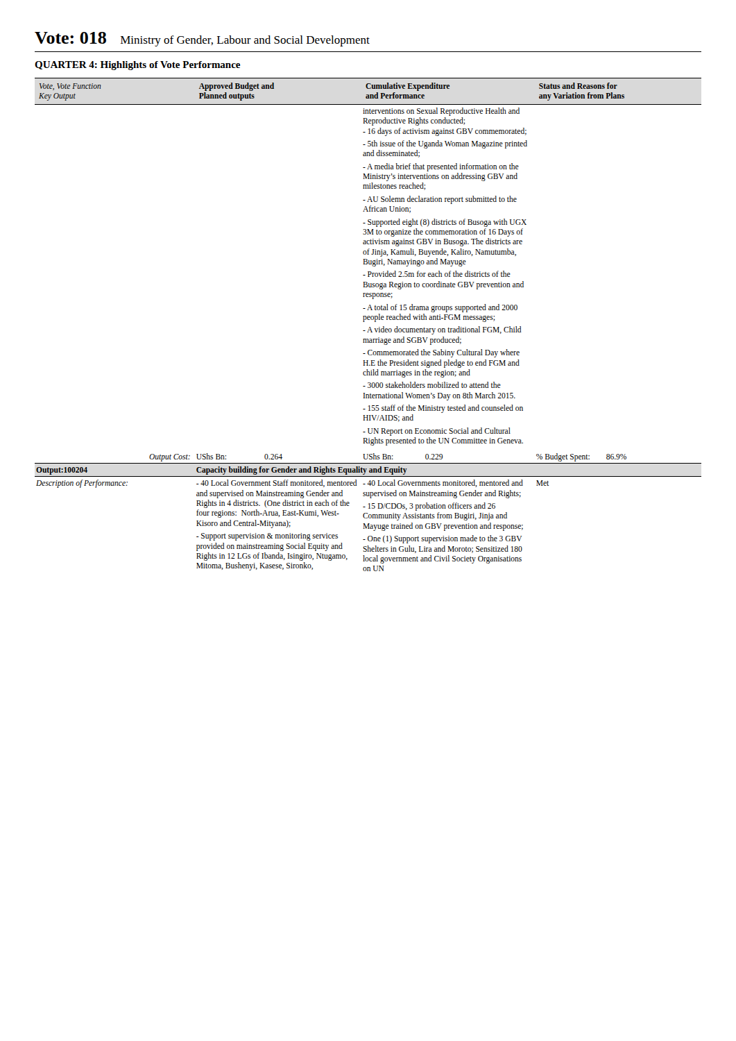Vote: 018 Ministry of Gender, Labour and Social Development
QUARTER 4: Highlights of Vote Performance
| Vote, Vote Function Key Output | Approved Budget and Planned outputs | Cumulative Expenditure and Performance | Status and Reasons for any Variation from Plans |
| --- | --- | --- | --- |
| | | interventions on Sexual Reproductive Health and Reproductive Rights conducted; - 16 days of activism against GBV commemorated; - 5th issue of the Uganda Woman Magazine printed and disseminated; - A media brief that presented information on the Ministry’s interventions on addressing GBV and milestones reached; - AU Solemn declaration report submitted to the African Union; - Supported eight (8) districts of Busoga with UGX 3M to organize the commemoration of 16 Days of activism against GBV in Busoga. The districts are of Jinja, Kamuli, Buyende, Kaliro, Namutumba, Bugiri, Namayingo and Mayuge - Provided 2.5m for each of the districts of the Busoga Region to coordinate GBV prevention and response; - A total of 15 drama groups supported and 2000 people reached with anti-FGM messages; - A video documentary on traditional FGM, Child marriage and SGBV produced; - Commemorated the Sabiny Cultural Day where H.E the President signed pledge to end FGM and child marriages in the region; and - 3000 stakeholders mobilized to attend the International Women’s Day on 8th March 2015. - 155 staff of the Ministry tested and counseled on HIV/AIDS; and - UN Report on Economic Social and Cultural Rights presented to the UN Committee in Geneva. | |
| Output Cost: | UShs Bn: 0.264 | UShs Bn: 0.229 | % Budget Spent: 86.9% |
| Output:100204 | Capacity building for Gender and Rights Equality and Equity |
| Description of Performance: | - 40 Local Government Staff monitored, mentored and supervised on Mainstreaming Gender and Rights in 4 districts. (One district in each of the four regions: North-Arua, East-Kumi, West-Kisoro and Central-Mityana); - Support supervision & monitoring services provided on mainstreaming Social Equity and Rights in 12 LGs of Ibanda, Isingiro, Ntugamo, Mitoma, Bushenyi, Kasese, Sironko, | - 40 Local Governments monitored, mentored and supervised on Mainstreaming Gender and Rights; - 15 D/CDOs, 3 probation officers and 26 Community Assistants from Bugiri, Jinja and Mayuge trained on GBV prevention and response; - One (1) Support supervision made to the 3 GBV Shelters in Gulu, Lira and Moroto; Sensitized 180 local government and Civil Society Organisations on UN | Met |